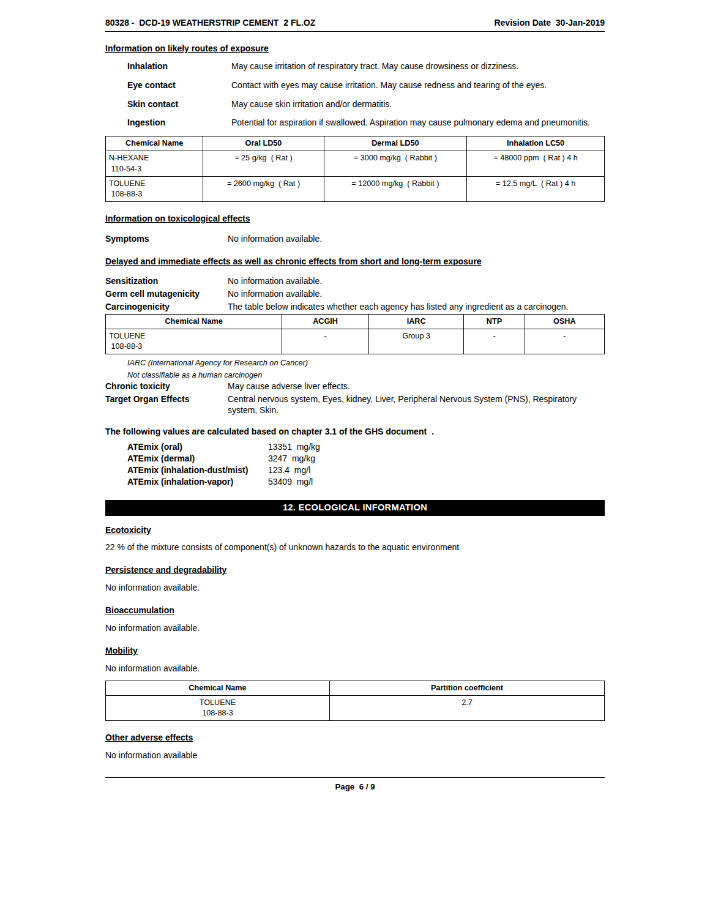80328 - DCD-19 WEATHERSTRIP CEMENT 2 FL.OZ
Revision Date 30-Jan-2019
Information on likely routes of exposure
Inhalation
May cause irritation of respiratory tract. May cause drowsiness or dizziness.
Eye contact
Contact with eyes may cause irritation. May cause redness and tearing of the eyes.
Skin contact
May cause skin irritation and/or dermatitis.
Ingestion
Potential for aspiration if swallowed. Aspiration may cause pulmonary edema and pneumonitis.
| Chemical Name | Oral LD50 | Dermal LD50 | Inhalation LC50 |
| --- | --- | --- | --- |
| N-HEXANE 110-54-3 | = 25 g/kg ( Rat ) | = 3000 mg/kg ( Rabbit ) | = 48000 ppm ( Rat ) 4 h |
| TOLUENE 108-88-3 | = 2600 mg/kg ( Rat ) | = 12000 mg/kg ( Rabbit ) | = 12.5 mg/L ( Rat ) 4 h |
Information on toxicological effects
Symptoms
No information available.
Delayed and immediate effects as well as chronic effects from short and long-term exposure
Sensitization
No information available.
Germ cell mutagenicity
No information available.
Carcinogenicity
The table below indicates whether each agency has listed any ingredient as a carcinogen.
| Chemical Name | ACGIH | IARC | NTP | OSHA |
| --- | --- | --- | --- | --- |
| TOLUENE 108-88-3 | - | Group 3 | - | - |
IARC (International Agency for Research on Cancer)
Not classifiable as a human carcinogen
Chronic toxicity
May cause adverse liver effects.
Target Organ Effects
Central nervous system, Eyes, kidney, Liver, Peripheral Nervous System (PNS), Respiratory system, Skin.
The following values are calculated based on chapter 3.1 of the GHS document .
ATEmix (oral)
13351 mg/kg
ATEmix (dermal)
3247 mg/kg
ATEmix (inhalation-dust/mist)
123.4 mg/l
ATEmix (inhalation-vapor)
53409 mg/l
12. ECOLOGICAL INFORMATION
Ecotoxicity
22 % of the mixture consists of component(s) of unknown hazards to the aquatic environment
Persistence and degradability
No information available.
Bioaccumulation
No information available.
Mobility
No information available.
| Chemical Name | Partition coefficient |
| --- | --- |
| TOLUENE 108-88-3 | 2.7 |
Other adverse effects
No information available
Page 6 / 9